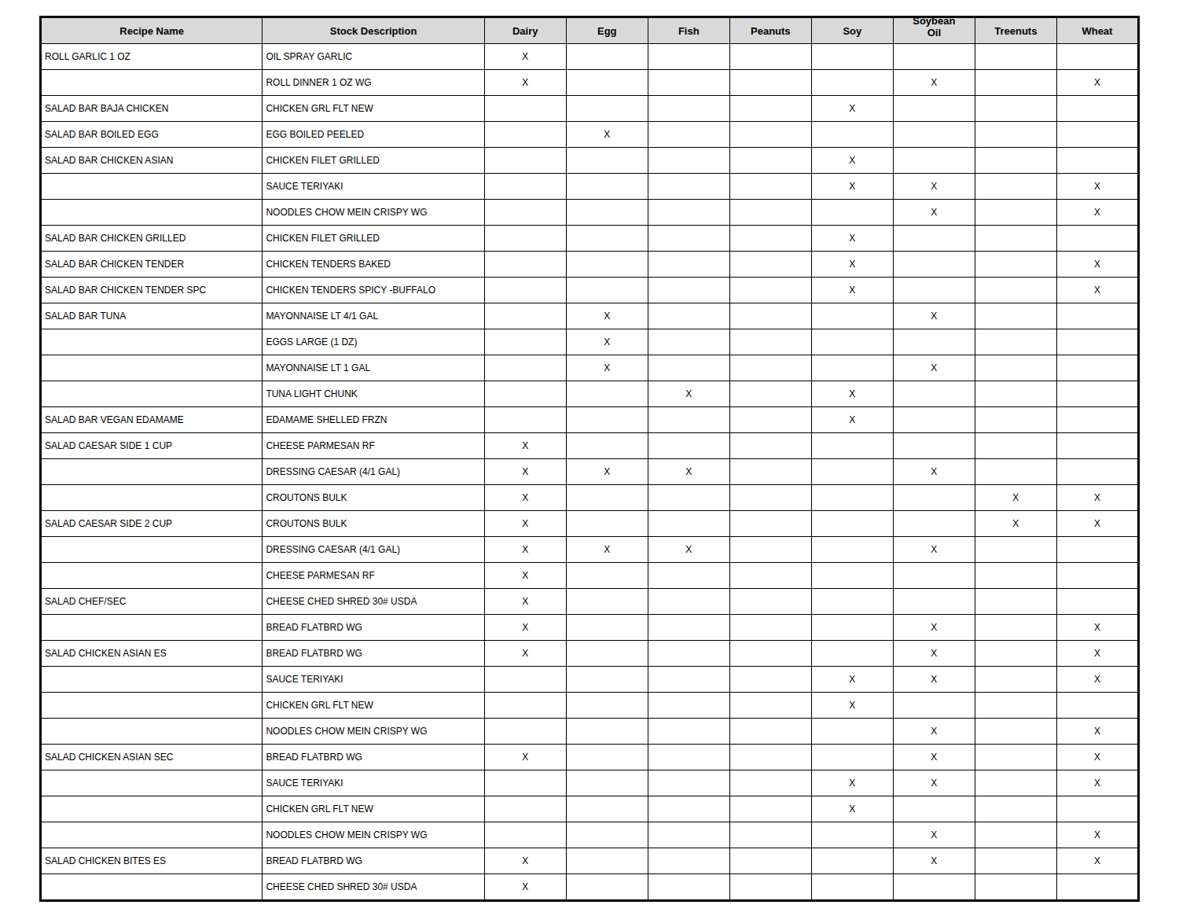| Recipe Name | Stock Description | Dairy | Egg | Fish | Peanuts | Soy | Soybean Oil | Treenuts | Wheat |
| --- | --- | --- | --- | --- | --- | --- | --- | --- | --- |
| ROLL GARLIC 1 OZ | OIL SPRAY GARLIC | X | | | | | | | |
| | ROLL DINNER 1 OZ WG | X | | | | | X | | X |
| SALAD BAR BAJA CHICKEN | CHICKEN GRL FLT NEW | | | | | X | | | |
| SALAD BAR BOILED EGG | EGG BOILED PEELED | | X | | | | | | |
| SALAD BAR CHICKEN ASIAN | CHICKEN FILET GRILLED | | | | | X | | | |
| | SAUCE TERIYAKI | | | | | X | X | | X |
| | NOODLES CHOW MEIN CRISPY WG | | | | | | X | | X |
| SALAD BAR CHICKEN GRILLED | CHICKEN FILET GRILLED | | | | | X | | | |
| SALAD BAR CHICKEN TENDER | CHICKEN TENDERS BAKED | | | | | X | | | X |
| SALAD BAR CHICKEN TENDER SPC | CHICKEN TENDERS SPICY -BUFFALO | | | | | X | | | X |
| SALAD BAR TUNA | MAYONNAISE LT 4/1 GAL | | X | | | | X | | |
| | EGGS LARGE (1 DZ) | | X | | | | | | |
| | MAYONNAISE LT 1 GAL | | X | | | | X | | |
| | TUNA LIGHT CHUNK | | | X | | X | | | |
| SALAD BAR VEGAN EDAMAME | EDAMAME SHELLED FRZN | | | | | X | | | |
| SALAD CAESAR SIDE 1 CUP | CHEESE PARMESAN RF | X | | | | | | | |
| | DRESSING CAESAR (4/1 GAL) | X | X | X | | | X | | |
| | CROUTONS BULK | X | | | | | | X | X |
| SALAD CAESAR SIDE 2 CUP | CROUTONS BULK | X | | | | | | X | X |
| | DRESSING CAESAR (4/1 GAL) | X | X | X | | | X | | |
| | CHEESE PARMESAN RF | X | | | | | | | |
| SALAD CHEF/SEC | CHEESE CHED SHRED 30# USDA | X | | | | | | | |
| | BREAD FLATBRD WG | X | | | | | X | | X |
| SALAD CHICKEN ASIAN ES | BREAD FLATBRD WG | X | | | | | X | | X |
| | SAUCE TERIYAKI | | | | | X | X | | X |
| | CHICKEN GRL FLT NEW | | | | | X | | | |
| | NOODLES CHOW MEIN CRISPY WG | | | | | | X | | X |
| SALAD CHICKEN ASIAN SEC | BREAD FLATBRD WG | X | | | | | X | | X |
| | SAUCE TERIYAKI | | | | | X | X | | X |
| | CHICKEN GRL FLT NEW | | | | | X | | | |
| | NOODLES CHOW MEIN CRISPY WG | | | | | | X | | X |
| SALAD CHICKEN BITES ES | BREAD FLATBRD WG | X | | | | | X | | X |
| | CHEESE CHED SHRED 30# USDA | X | | | | | | | |